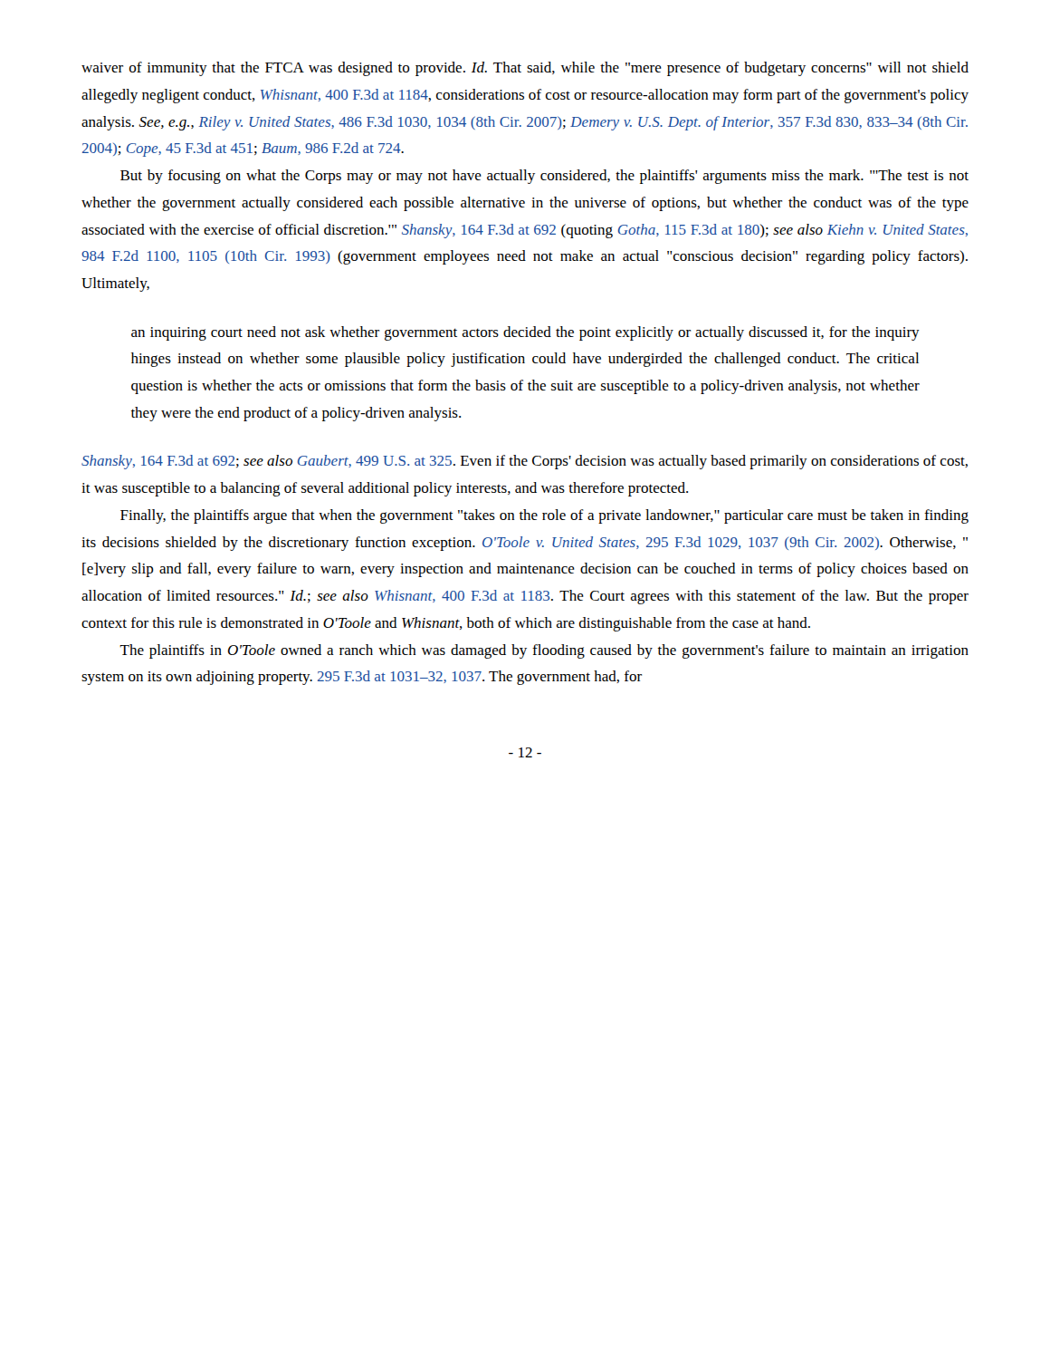waiver of immunity that the FTCA was designed to provide. Id. That said, while the "mere presence of budgetary concerns" will not shield allegedly negligent conduct, Whisnant, 400 F.3d at 1184, considerations of cost or resource-allocation may form part of the government's policy analysis. See, e.g., Riley v. United States, 486 F.3d 1030, 1034 (8th Cir. 2007); Demery v. U.S. Dept. of Interior, 357 F.3d 830, 833–34 (8th Cir. 2004); Cope, 45 F.3d at 451; Baum, 986 F.2d at 724.
But by focusing on what the Corps may or may not have actually considered, the plaintiffs' arguments miss the mark. "'The test is not whether the government actually considered each possible alternative in the universe of options, but whether the conduct was of the type associated with the exercise of official discretion.'" Shansky, 164 F.3d at 692 (quoting Gotha, 115 F.3d at 180); see also Kiehn v. United States, 984 F.2d 1100, 1105 (10th Cir. 1993) (government employees need not make an actual "conscious decision" regarding policy factors). Ultimately,
an inquiring court need not ask whether government actors decided the point explicitly or actually discussed it, for the inquiry hinges instead on whether some plausible policy justification could have undergirded the challenged conduct. The critical question is whether the acts or omissions that form the basis of the suit are susceptible to a policy-driven analysis, not whether they were the end product of a policy-driven analysis.
Shansky, 164 F.3d at 692; see also Gaubert, 499 U.S. at 325. Even if the Corps' decision was actually based primarily on considerations of cost, it was susceptible to a balancing of several additional policy interests, and was therefore protected.
Finally, the plaintiffs argue that when the government "takes on the role of a private landowner," particular care must be taken in finding its decisions shielded by the discretionary function exception. O'Toole v. United States, 295 F.3d 1029, 1037 (9th Cir. 2002). Otherwise, "[e]very slip and fall, every failure to warn, every inspection and maintenance decision can be couched in terms of policy choices based on allocation of limited resources." Id.; see also Whisnant, 400 F.3d at 1183. The Court agrees with this statement of the law. But the proper context for this rule is demonstrated in O'Toole and Whisnant, both of which are distinguishable from the case at hand.
The plaintiffs in O'Toole owned a ranch which was damaged by flooding caused by the government's failure to maintain an irrigation system on its own adjoining property. 295 F.3d at 1031–32, 1037. The government had, for
- 12 -